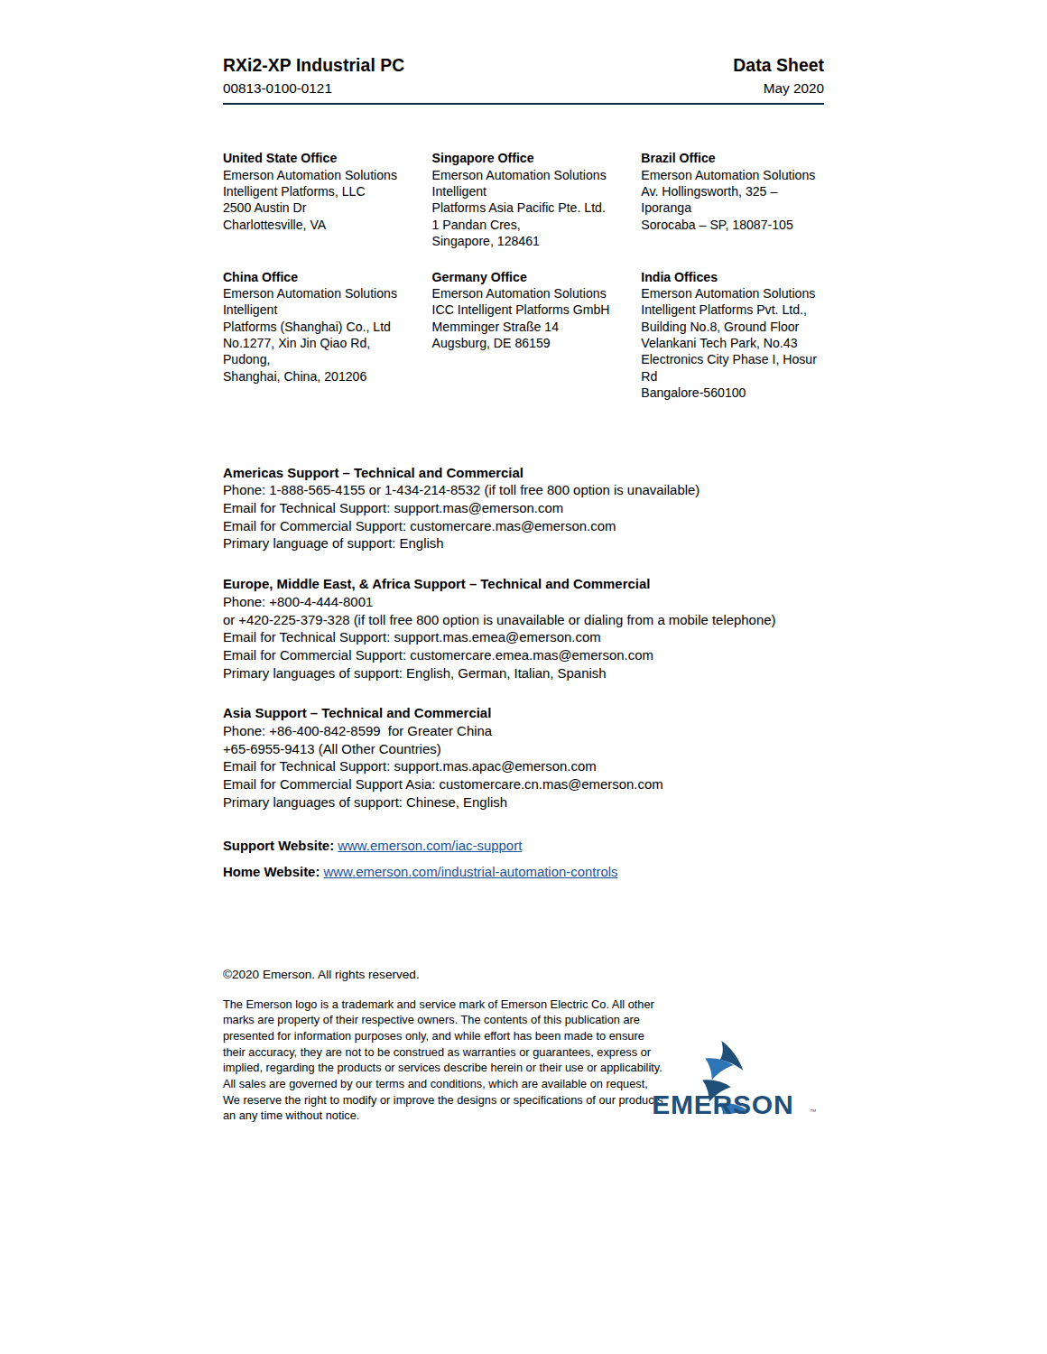RXi2-XP Industrial PC
00813-0100-0121
Data Sheet
May 2020
United State Office
Emerson Automation Solutions
Intelligent Platforms, LLC
2500 Austin Dr
Charlottesville, VA
Singapore Office
Emerson Automation Solutions Intelligent
Platforms Asia Pacific Pte. Ltd.
1 Pandan Cres,
Singapore, 128461
Brazil Office
Emerson Automation Solutions
Av. Hollingsworth, 325 – Iporanga
Sorocaba – SP, 18087-105
China Office
Emerson Automation Solutions Intelligent
Platforms (Shanghai) Co., Ltd
No.1277, Xin Jin Qiao Rd, Pudong,
Shanghai, China, 201206
Germany Office
Emerson Automation Solutions
ICC Intelligent Platforms GmbH
Memminger Straße 14
Augsburg, DE 86159
India Offices
Emerson Automation Solutions
Intelligent Platforms Pvt. Ltd.,
Building No.8, Ground Floor
Velankani Tech Park, No.43
Electronics City Phase I, Hosur Rd
Bangalore-560100
Americas Support – Technical and Commercial
Phone: 1-888-565-4155 or 1-434-214-8532 (if toll free 800 option is unavailable)
Email for Technical Support: support.mas@emerson.com
Email for Commercial Support: customercare.mas@emerson.com
Primary language of support: English
Europe, Middle East, & Africa Support – Technical and Commercial
Phone: +800-4-444-8001
or +420-225-379-328 (if toll free 800 option is unavailable or dialing from a mobile telephone)
Email for Technical Support: support.mas.emea@emerson.com
Email for Commercial Support: customercare.emea.mas@emerson.com
Primary languages of support: English, German, Italian, Spanish
Asia Support – Technical and Commercial
Phone: +86-400-842-8599 for Greater China
+65-6955-9413 (All Other Countries)
Email for Technical Support: support.mas.apac@emerson.com
Email for Commercial Support Asia: customercare.cn.mas@emerson.com
Primary languages of support: Chinese, English
Support Website: www.emerson.com/iac-support
Home Website: www.emerson.com/industrial-automation-controls
©2020 Emerson. All rights reserved.
The Emerson logo is a trademark and service mark of Emerson Electric Co. All other marks are property of their respective owners. The contents of this publication are presented for information purposes only, and while effort has been made to ensure their accuracy, they are not to be construed as warranties or guarantees, express or implied, regarding the products or services describe herein or their use or applicability. All sales are governed by our terms and conditions, which are available on request, We reserve the right to modify or improve the designs or specifications of our products an any time without notice.
EMERSON ™